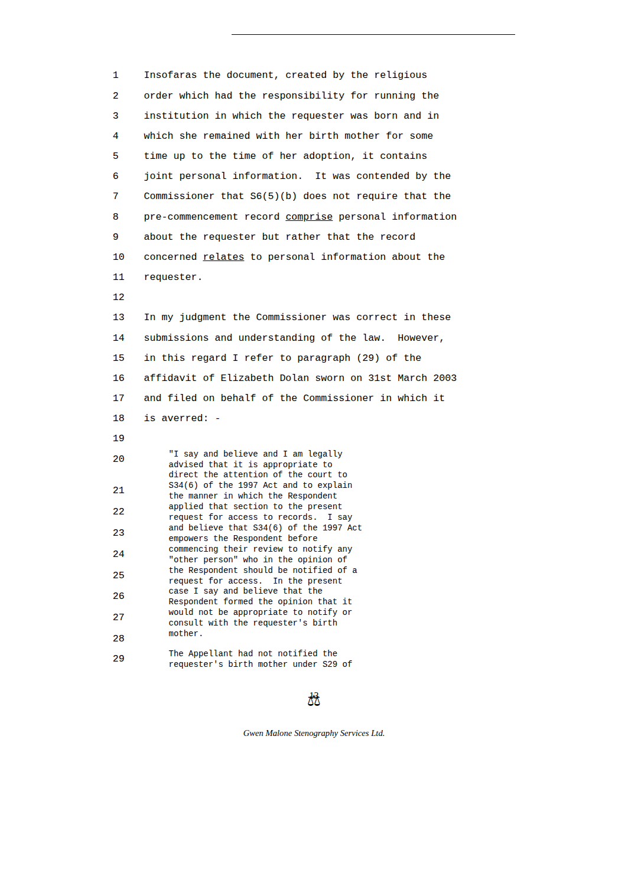| 1 | Insofaras the document, created by the religious |
| 2 | order which had the responsibility for running the |
| 3 | institution in which the requester was born and in |
| 4 | which she remained with her birth mother for some |
| 5 | time up to the time of her adoption, it contains |
| 6 | joint personal information. It was contended by the |
| 7 | Commissioner that S6(5)(b) does not require that the |
| 8 | pre-commencement record comprise personal information |
| 9 | about the requester but rather that the record |
| 10 | concerned relates to personal information about the |
| 11 | requester. |
| 12 | |
| 13 | In my judgment the Commissioner was correct in these |
| 14 | submissions and understanding of the law. However, |
| 15 | in this regard I refer to paragraph (29) of the |
| 16 | affidavit of Elizabeth Dolan sworn on 31st March 2003 |
| 17 | and filed on behalf of the Commissioner in which it |
| 18 | is averred: - |
| 19 | |
| 20 | "I say and believe and I am legally advised that it is appropriate to direct the attention of the court to |
| 21 | S34(6) of the 1997 Act and to explain the manner in which the Respondent |
| 22 | applied that section to the present request for access to records. I say |
| 23 | and believe that S34(6) of the 1997 Act empowers the Respondent before |
| 24 | commencing their review to notify any "other person" who in the opinion of |
| 25 | the Respondent should be notified of a request for access. In the present |
| 26 | case I say and believe that the Respondent formed the opinion that it |
| 27 | would not be appropriate to notify or consult with the requester's birth |
| 28 | mother. |
| 29 | The Appellant had not notified the requester's birth mother under S29 of |
13
⚖
Gwen Malone Stenography Services Ltd.